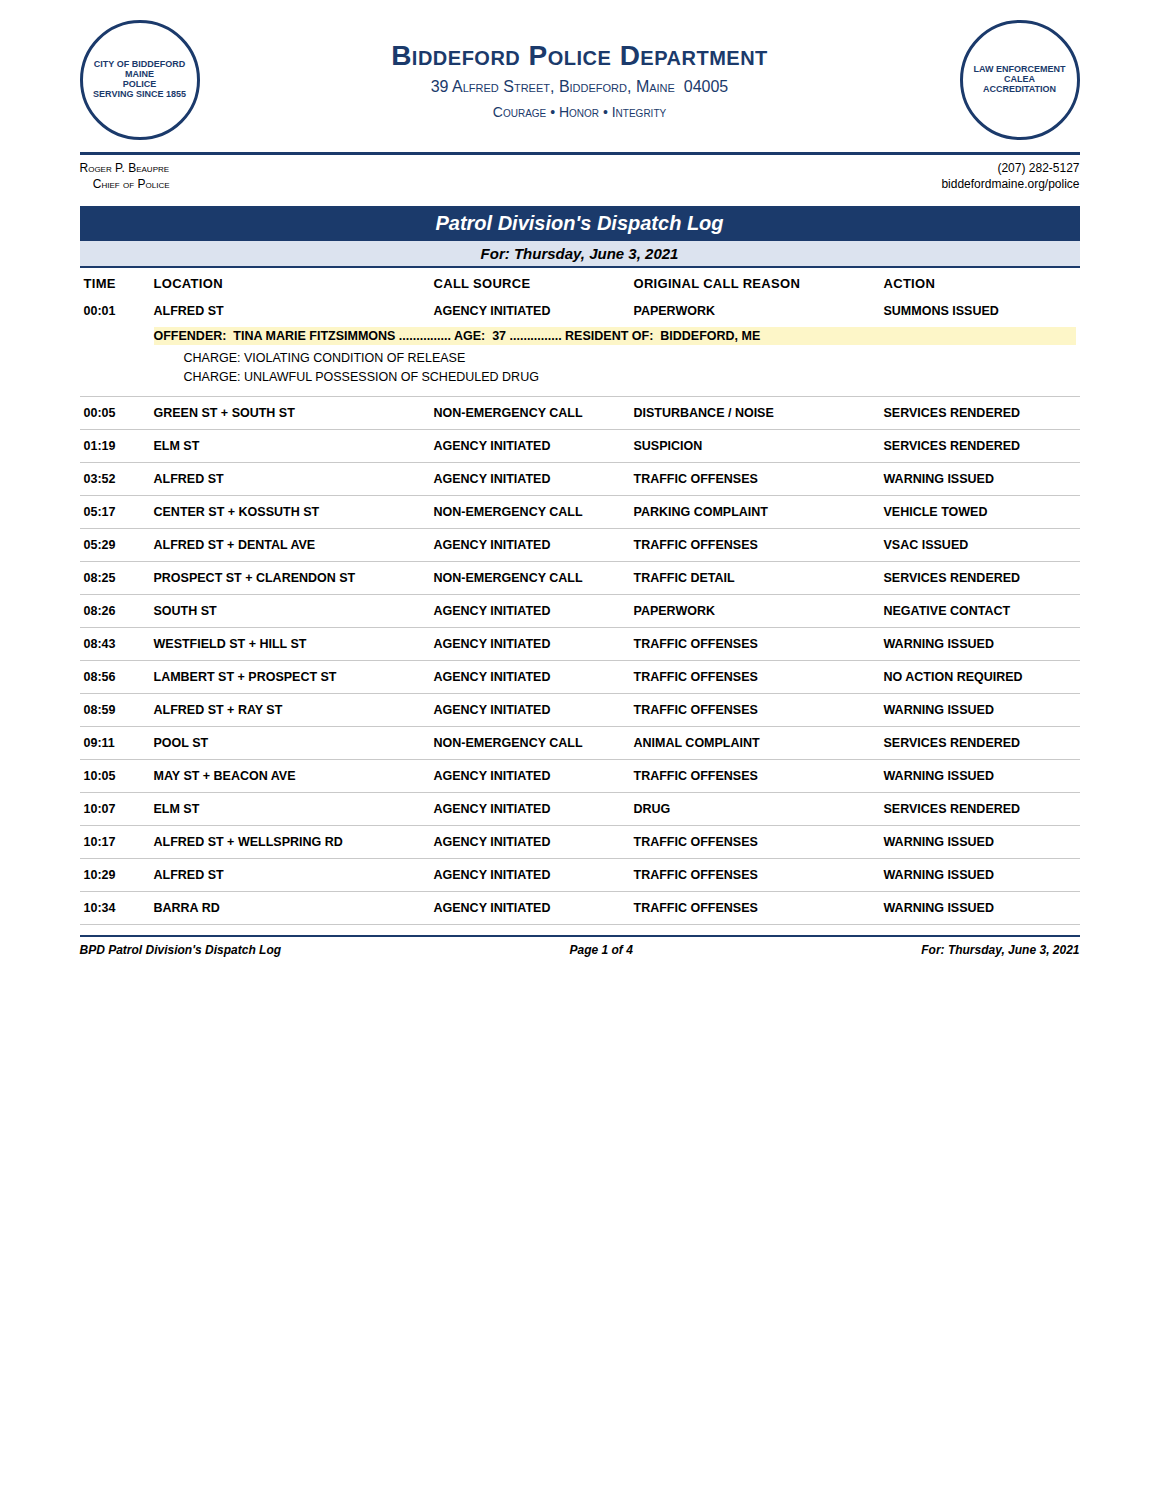CITY OF BIDDEFORD
MAINE
POLICE
SERVING SINCE 1855
Biddeford Police Department
39 Alfred Street, Biddeford, Maine 04005
Courage • Honor • Integrity
LAW ENFORCEMENT
CALEA
ACCREDITATION
Roger P. Beaupre
Chief of Police
(207) 282-5127
biddefordmaine.org/police
Patrol Division's Dispatch Log
For: Thursday, June 3, 2021
| TIME | LOCATION | CALL SOURCE | ORIGINAL CALL REASON | ACTION |
| --- | --- | --- | --- | --- |
| 00:01 | ALFRED ST | AGENCY INITIATED | PAPERWORK | SUMMONS ISSUED |
| | OFFENDER: TINA MARIE FITZSIMMONS ............... AGE: 37 ............... RESIDENT OF: BIDDEFORD, ME CHARGE: VIOLATING CONDITION OF RELEASE CHARGE: UNLAWFUL POSSESSION OF SCHEDULED DRUG |
| 00:05 | GREEN ST + SOUTH ST | NON-EMERGENCY CALL | DISTURBANCE / NOISE | SERVICES RENDERED |
| 01:19 | ELM ST | AGENCY INITIATED | SUSPICION | SERVICES RENDERED |
| 03:52 | ALFRED ST | AGENCY INITIATED | TRAFFIC OFFENSES | WARNING ISSUED |
| 05:17 | CENTER ST + KOSSUTH ST | NON-EMERGENCY CALL | PARKING COMPLAINT | VEHICLE TOWED |
| 05:29 | ALFRED ST + DENTAL AVE | AGENCY INITIATED | TRAFFIC OFFENSES | VSAC ISSUED |
| 08:25 | PROSPECT ST + CLARENDON ST | NON-EMERGENCY CALL | TRAFFIC DETAIL | SERVICES RENDERED |
| 08:26 | SOUTH ST | AGENCY INITIATED | PAPERWORK | NEGATIVE CONTACT |
| 08:43 | WESTFIELD ST + HILL ST | AGENCY INITIATED | TRAFFIC OFFENSES | WARNING ISSUED |
| 08:56 | LAMBERT ST + PROSPECT ST | AGENCY INITIATED | TRAFFIC OFFENSES | NO ACTION REQUIRED |
| 08:59 | ALFRED ST + RAY ST | AGENCY INITIATED | TRAFFIC OFFENSES | WARNING ISSUED |
| 09:11 | POOL ST | NON-EMERGENCY CALL | ANIMAL COMPLAINT | SERVICES RENDERED |
| 10:05 | MAY ST + BEACON AVE | AGENCY INITIATED | TRAFFIC OFFENSES | WARNING ISSUED |
| 10:07 | ELM ST | AGENCY INITIATED | DRUG | SERVICES RENDERED |
| 10:17 | ALFRED ST + WELLSPRING RD | AGENCY INITIATED | TRAFFIC OFFENSES | WARNING ISSUED |
| 10:29 | ALFRED ST | AGENCY INITIATED | TRAFFIC OFFENSES | WARNING ISSUED |
| 10:34 | BARRA RD | AGENCY INITIATED | TRAFFIC OFFENSES | WARNING ISSUED |
BPD Patrol Division's Dispatch Log
Page 1 of 4
For: Thursday, June 3, 2021